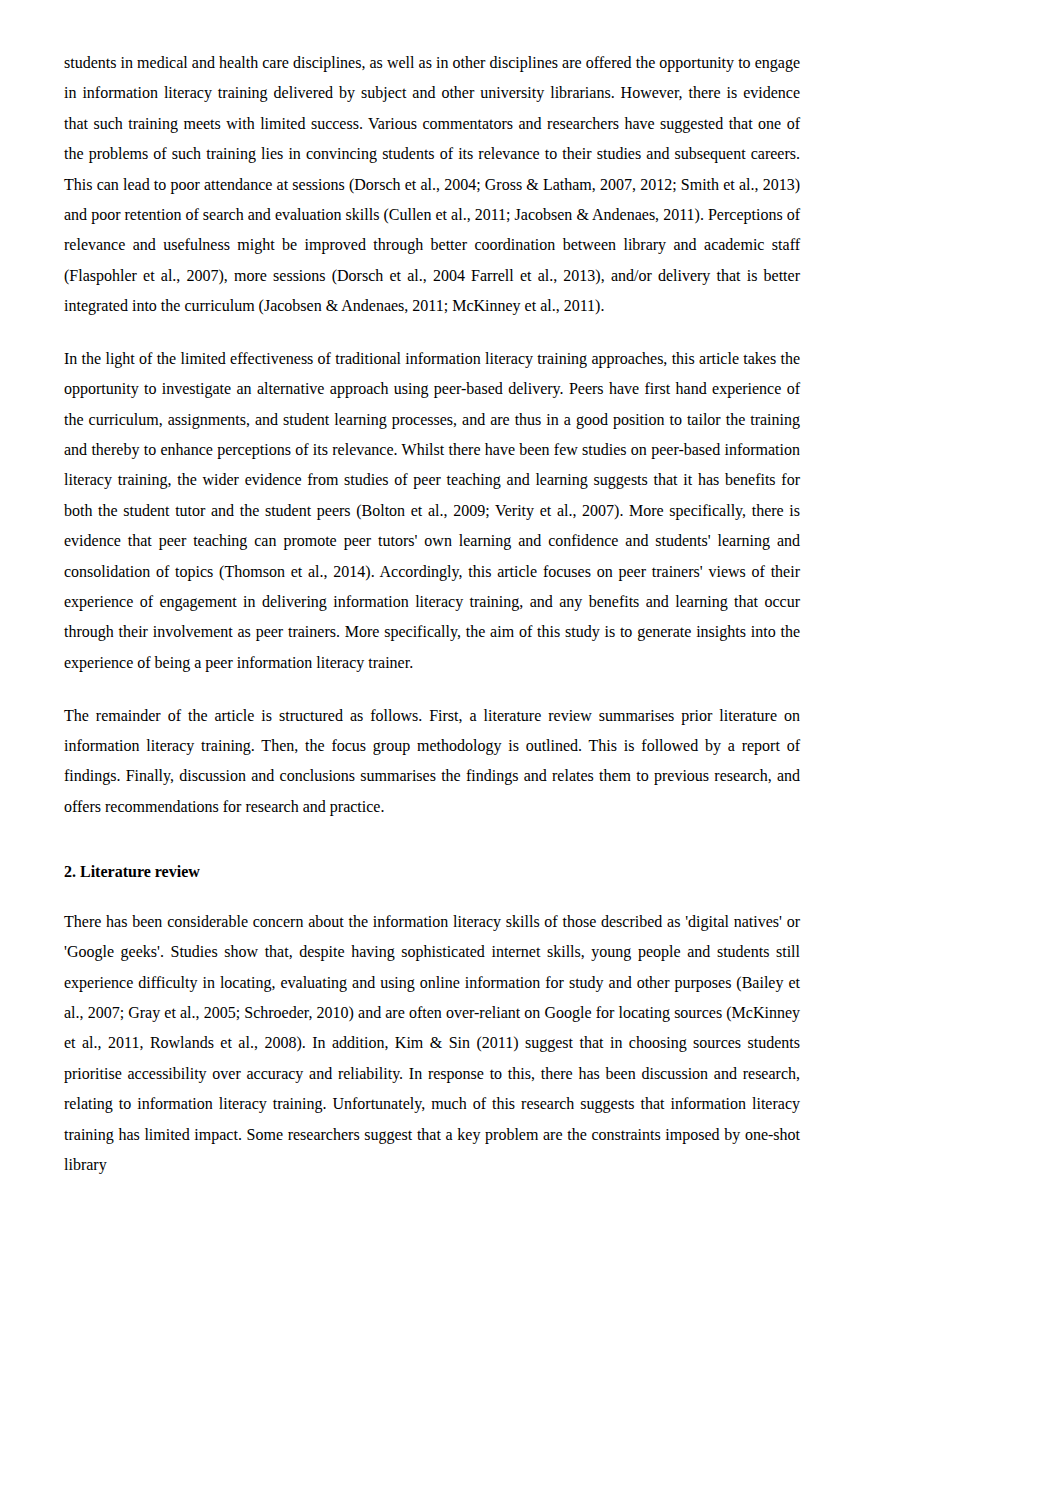students in medical and health care disciplines, as well as in other disciplines are offered the opportunity to engage in information literacy training delivered by subject and other university librarians. However, there is evidence that such training meets with limited success. Various commentators and researchers have suggested that one of the problems of such training lies in convincing students of its relevance to their studies and subsequent careers. This can lead to poor attendance at sessions (Dorsch et al., 2004; Gross & Latham, 2007, 2012; Smith et al., 2013) and poor retention of search and evaluation skills (Cullen et al., 2011; Jacobsen & Andenaes, 2011). Perceptions of relevance and usefulness might be improved through better coordination between library and academic staff (Flaspohler et al., 2007), more sessions (Dorsch et al., 2004 Farrell et al., 2013), and/or delivery that is better integrated into the curriculum (Jacobsen & Andenaes, 2011; McKinney et al., 2011).
In the light of the limited effectiveness of traditional information literacy training approaches, this article takes the opportunity to investigate an alternative approach using peer-based delivery. Peers have first hand experience of the curriculum, assignments, and student learning processes, and are thus in a good position to tailor the training and thereby to enhance perceptions of its relevance. Whilst there have been few studies on peer-based information literacy training, the wider evidence from studies of peer teaching and learning suggests that it has benefits for both the student tutor and the student peers (Bolton et al., 2009; Verity et al., 2007). More specifically, there is evidence that peer teaching can promote peer tutors' own learning and confidence and students' learning and consolidation of topics (Thomson et al., 2014). Accordingly, this article focuses on peer trainers' views of their experience of engagement in delivering information literacy training, and any benefits and learning that occur through their involvement as peer trainers. More specifically, the aim of this study is to generate insights into the experience of being a peer information literacy trainer.
The remainder of the article is structured as follows. First, a literature review summarises prior literature on information literacy training. Then, the focus group methodology is outlined. This is followed by a report of findings. Finally, discussion and conclusions summarises the findings and relates them to previous research, and offers recommendations for research and practice.
2. Literature review
There has been considerable concern about the information literacy skills of those described as 'digital natives' or 'Google geeks'. Studies show that, despite having sophisticated internet skills, young people and students still experience difficulty in locating, evaluating and using online information for study and other purposes (Bailey et al., 2007; Gray et al., 2005; Schroeder, 2010) and are often over-reliant on Google for locating sources (McKinney et al., 2011, Rowlands et al., 2008). In addition, Kim & Sin (2011) suggest that in choosing sources students prioritise accessibility over accuracy and reliability. In response to this, there has been discussion and research, relating to information literacy training. Unfortunately, much of this research suggests that information literacy training has limited impact. Some researchers suggest that a key problem are the constraints imposed by one-shot library